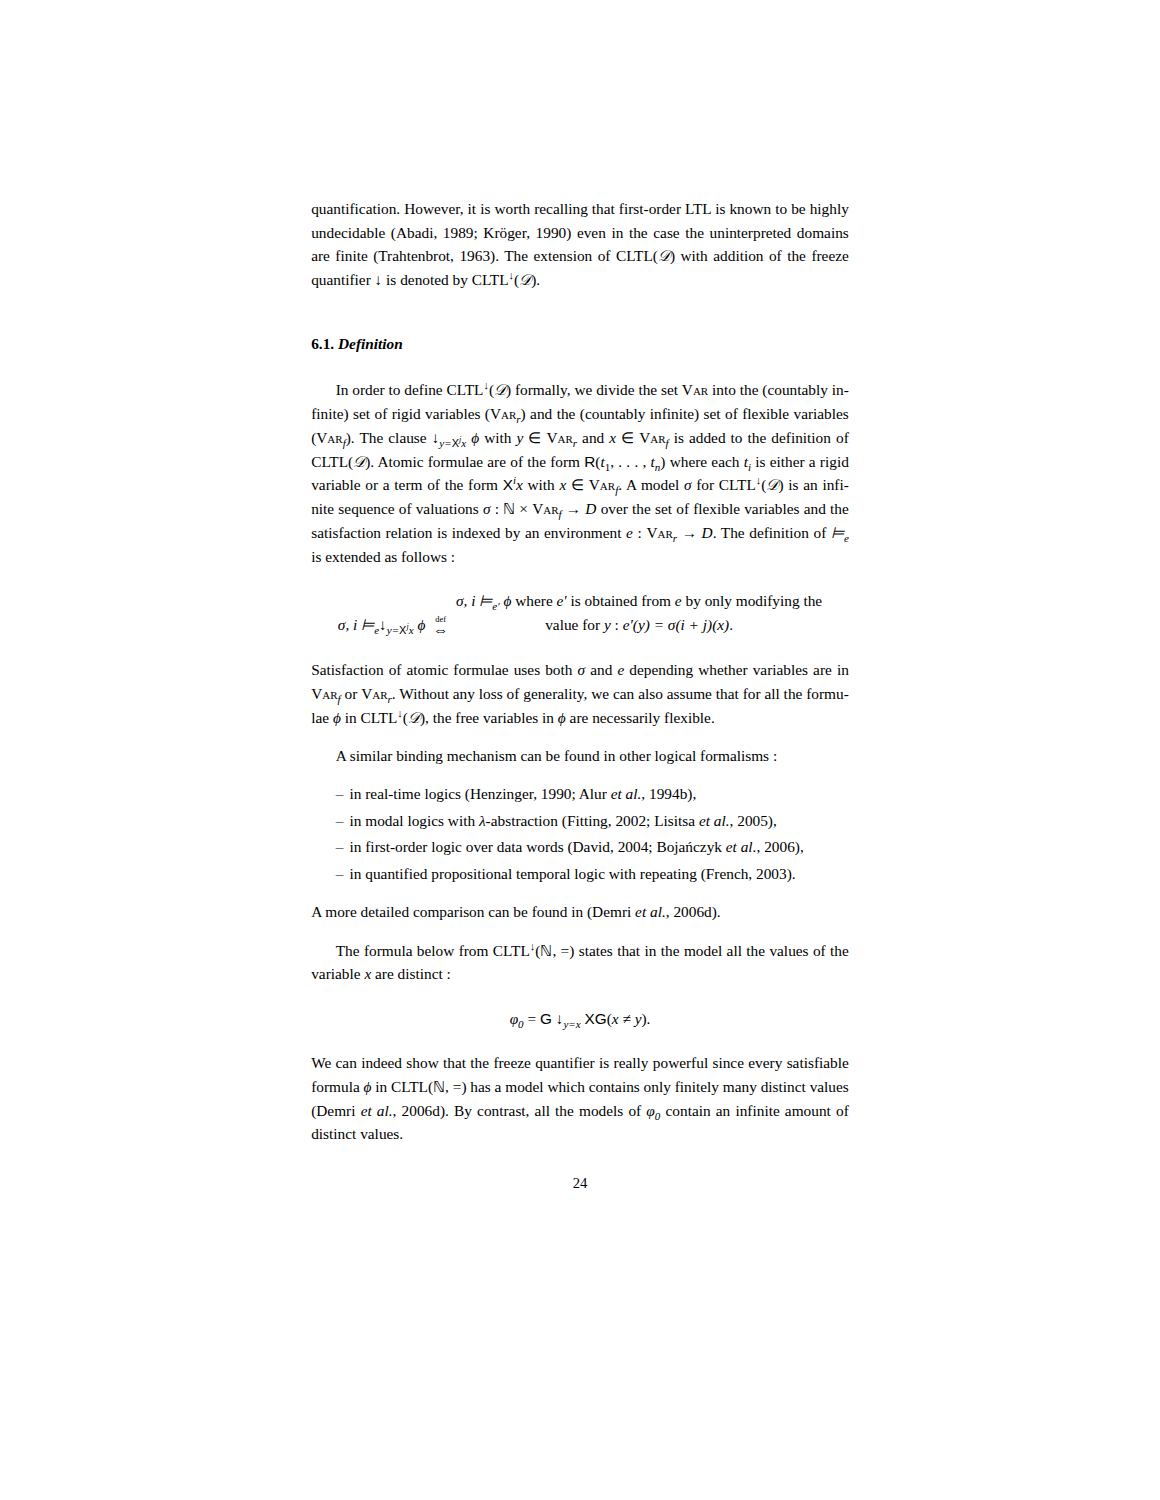quantification. However, it is worth recalling that first-order LTL is known to be highly undecidable (Abadi, 1989; Kröger, 1990) even in the case the uninterpreted domains are finite (Trahtenbrot, 1963). The extension of CLTL(𝒟) with addition of the freeze quantifier ↓ is denoted by CLTL↓(𝒟).
6.1. Definition
In order to define CLTL↓(𝒟) formally, we divide the set Var into the (countably infinite) set of rigid variables (Varr) and the (countably infinite) set of flexible variables (Varf). The clause ↓y=Xjx ϕ with y ∈ Varr and x ∈ Varf is added to the definition of CLTL(𝒟). Atomic formulae are of the form R(t1, . . . , tn) where each ti is either a rigid variable or a term of the form Xix with x ∈ Varf. A model σ for CLTL↓(𝒟) is an infinite sequence of valuations σ : ℕ × Varf → D over the set of flexible variables and the satisfaction relation is indexed by an environment e : Varr → D. The definition of ⊨e is extended as follows :
σ, i ⊨e↓y=Xjx ϕ def⇔ σ, i ⊨e′ ϕ where e′ is obtained from e by only modifying the
value for y : e′(y) = σ(i + j)(x).
Satisfaction of atomic formulae uses both σ and e depending whether variables are in Varf or Varr. Without any loss of generality, we can also assume that for all the formulae ϕ in CLTL↓(𝒟), the free variables in ϕ are necessarily flexible.
A similar binding mechanism can be found in other logical formalisms :
in real-time logics (Henzinger, 1990; Alur et al., 1994b),
in modal logics with λ-abstraction (Fitting, 2002; Lisitsa et al., 2005),
in first-order logic over data words (David, 2004; Bojańczyk et al., 2006),
in quantified propositional temporal logic with repeating (French, 2003).
A more detailed comparison can be found in (Demri et al., 2006d).
The formula below from CLTL↓(ℕ, =) states that in the model all the values of the variable x are distinct :
φ0 = G ↓y=x XG(x ≠ y).
We can indeed show that the freeze quantifier is really powerful since every satisfiable formula ϕ in CLTL(ℕ, =) has a model which contains only finitely many distinct values (Demri et al., 2006d). By contrast, all the models of φ0 contain an infinite amount of distinct values.
24